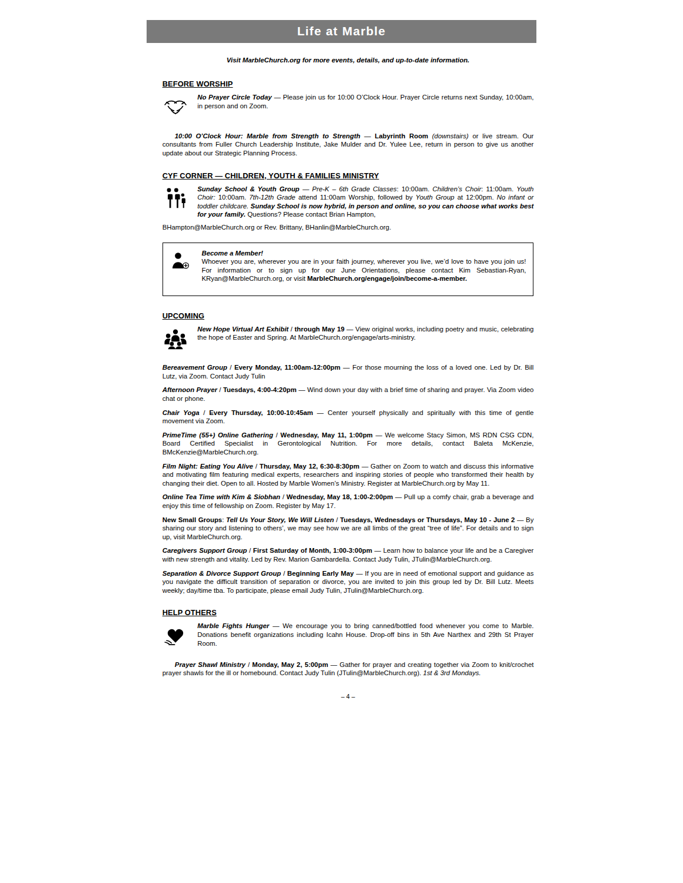Life at Marble
Visit MarbleChurch.org for more events, details, and up-to-date information.
Before Worship
No Prayer Circle Today — Please join us for 10:00 O’Clock Hour. Prayer Circle returns next Sunday, 10:00am, in person and on Zoom.
10:00 O’Clock Hour: Marble from Strength to Strength — Labyrinth Room (downstairs) or live stream. Our consultants from Fuller Church Leadership Institute, Jake Mulder and Dr. Yulee Lee, return in person to give us another update about our Strategic Planning Process.
CYF Corner — Children, Youth & Families Ministry
Sunday School & Youth Group — Pre-K – 6th Grade Classes: 10:00am. Children’s Choir: 11:00am. Youth Choir: 10:00am. 7th-12th Grade attend 11:00am Worship, followed by Youth Group at 12:00pm. No infant or toddler childcare. Sunday School is now hybrid, in person and online, so you can choose what works best for your family. Questions? Please contact Brian Hampton,
BHampton@MarbleChurch.org or Rev. Brittany, BHanlin@MarbleChurch.org.
Become a Member!
Whoever you are, wherever you are in your faith journey, wherever you live, we’d love to have you join us! For information or to sign up for our June Orientations, please contact Kim Sebastian-Ryan, KRyan@MarbleChurch.org, or visit MarbleChurch.org/engage/join/become-a-member.
Upcoming
New Hope Virtual Art Exhibit / through May 19 — View original works, including poetry and music, celebrating the hope of Easter and Spring. At MarbleChurch.org/engage/arts-ministry.
Bereavement Group / Every Monday, 11:00am-12:00pm — For those mourning the loss of a loved one. Led by Dr. Bill Lutz, via Zoom. Contact Judy Tulin
Afternoon Prayer / Tuesdays, 4:00-4:20pm — Wind down your day with a brief time of sharing and prayer. Via Zoom video chat or phone.
Chair Yoga / Every Thursday, 10:00-10:45am — Center yourself physically and spiritually with this time of gentle movement via Zoom.
PrimeTime (55+) Online Gathering / Wednesday, May 11, 1:00pm — We welcome Stacy Simon, MS RDN CSG CDN, Board Certified Specialist in Gerontological Nutrition. For more details, contact Baleta McKenzie, BMcKenzie@MarbleChurch.org.
Film Night: Eating You Alive / Thursday, May 12, 6:30-8:30pm — Gather on Zoom to watch and discuss this informative and motivating film featuring medical experts, researchers and inspiring stories of people who transformed their health by changing their diet. Open to all. Hosted by Marble Women’s Ministry. Register at MarbleChurch.org by May 11.
Online Tea Time with Kim & Siobhan / Wednesday, May 18, 1:00-2:00pm — Pull up a comfy chair, grab a beverage and enjoy this time of fellowship on Zoom. Register by May 17.
New Small Groups: Tell Us Your Story, We Will Listen / Tuesdays, Wednesdays or Thursdays, May 10 - June 2 — By sharing our story and listening to others’, we may see how we are all limbs of the great “tree of life”. For details and to sign up, visit MarbleChurch.org.
Caregivers Support Group / First Saturday of Month, 1:00-3:00pm — Learn how to balance your life and be a Caregiver with new strength and vitality. Led by Rev. Marion Gambardella. Contact Judy Tulin, JTulin@MarbleChurch.org.
Separation & Divorce Support Group / Beginning Early May — If you are in need of emotional support and guidance as you navigate the difficult transition of separation or divorce, you are invited to join this group led by Dr. Bill Lutz. Meets weekly; day/time tba. To participate, please email Judy Tulin, JTulin@MarbleChurch.org.
Help Others
Marble Fights Hunger — We encourage you to bring canned/bottled food whenever you come to Marble. Donations benefit organizations including Icahn House. Drop-off bins in 5th Ave Narthex and 29th St Prayer Room.
Prayer Shawl Ministry / Monday, May 2, 5:00pm — Gather for prayer and creating together via Zoom to knit/crochet prayer shawls for the ill or homebound. Contact Judy Tulin (JTulin@MarbleChurch.org). 1st & 3rd Mondays.
– 4 –